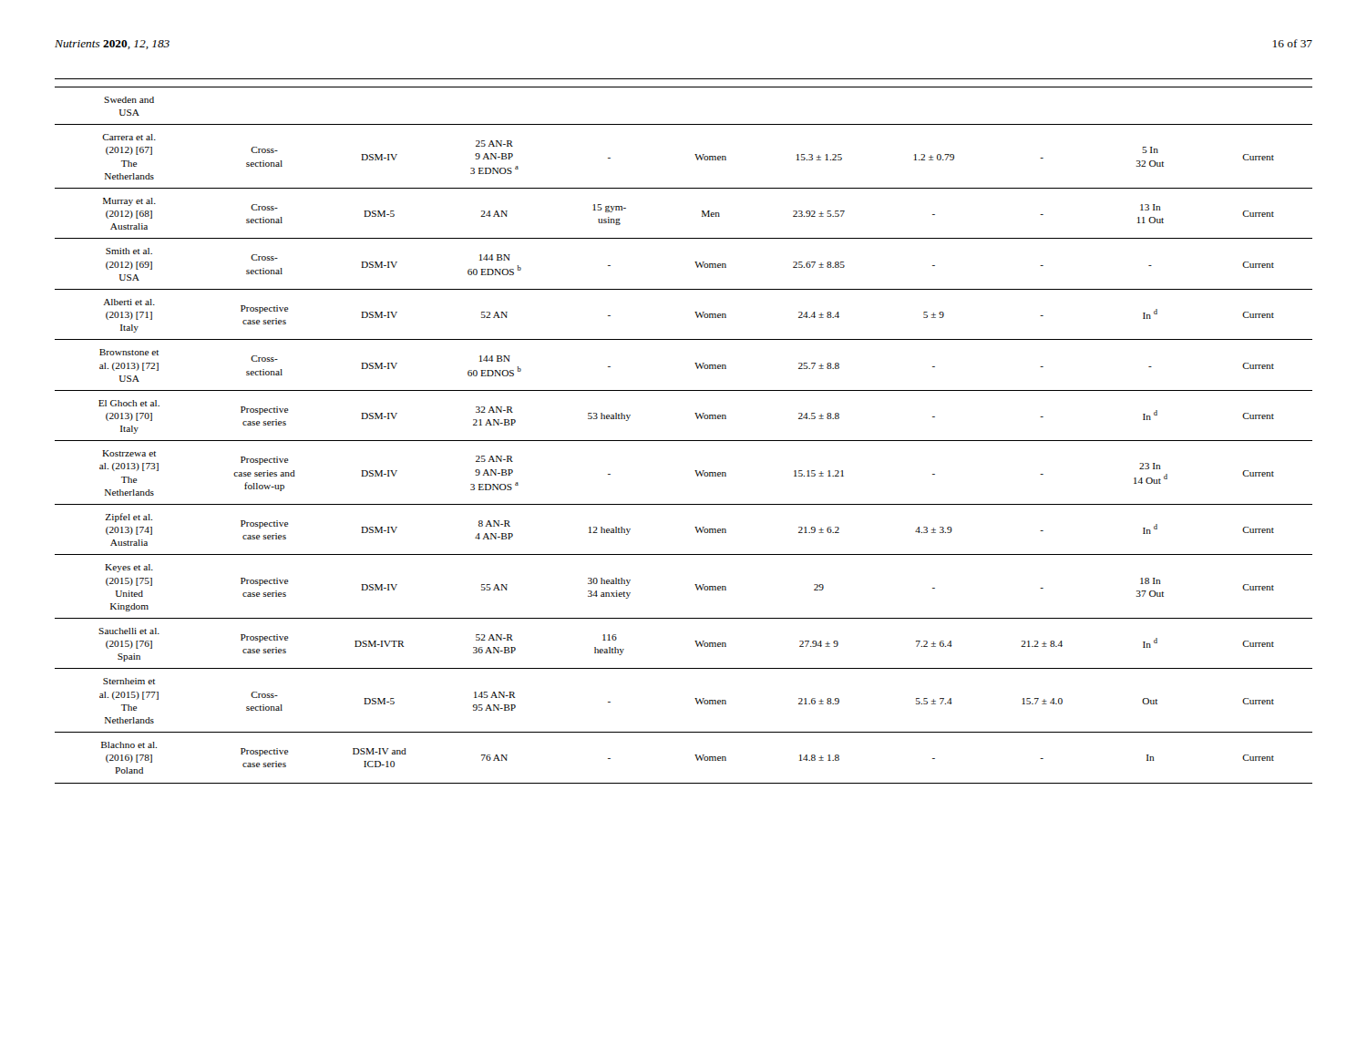Nutrients 2020, 12, 183
16 of 37
| Sweden and USA | | | | | | | | | | |
| Carrera et al. (2012) [67] The Netherlands | Cross- sectional | DSM-IV | 25 AN-R 9 AN-BP 3 EDNOS a | - | Women | 15.3 ± 1.25 | 1.2 ± 0.79 | - | 5 In 32 Out | Current |
| Murray et al. (2012) [68] Australia | Cross- sectional | DSM-5 | 24 AN | 15 gym- using | Men | 23.92 ± 5.57 | - | - | 13 In 11 Out | Current |
| Smith et al. (2012) [69] USA | Cross- sectional | DSM-IV | 144 BN 60 EDNOS b | - | Women | 25.67 ± 8.85 | - | - | - | Current |
| Alberti et al. (2013) [71] Italy | Prospective case series | DSM-IV | 52 AN | - | Women | 24.4 ± 8.4 | 5 ± 9 | - | In d | Current |
| Brownstone et al. (2013) [72] USA | Cross- sectional | DSM-IV | 144 BN 60 EDNOS b | - | Women | 25.7 ± 8.8 | - | - | - | Current |
| El Ghoch et al. (2013) [70] Italy | Prospective case series | DSM-IV | 32 AN-R 21 AN-BP | 53 healthy | Women | 24.5 ± 8.8 | - | - | In d | Current |
| Kostrzewa et al. (2013) [73] The Netherlands | Prospective case series and follow-up | DSM-IV | 25 AN-R 9 AN-BP 3 EDNOS a | - | Women | 15.15 ± 1.21 | - | - | 23 In 14 Out d | Current |
| Zipfel et al. (2013) [74] Australia | Prospective case series | DSM-IV | 8 AN-R 4 AN-BP | 12 healthy | Women | 21.9 ± 6.2 | 4.3 ± 3.9 | - | In d | Current |
| Keyes et al. (2015) [75] United Kingdom | Prospective case series | DSM-IV | 55 AN | 30 healthy 34 anxiety | Women | 29 | - | - | 18 In 37 Out | Current |
| Sauchelli et al. (2015) [76] Spain | Prospective case series | DSM-IVTR | 52 AN-R 36 AN-BP | 116 healthy | Women | 27.94 ± 9 | 7.2 ± 6.4 | 21.2 ± 8.4 | In d | Current |
| Sternheim et al. (2015) [77] The Netherlands | Cross- sectional | DSM-5 | 145 AN-R 95 AN-BP | - | Women | 21.6 ± 8.9 | 5.5 ± 7.4 | 15.7 ± 4.0 | Out | Current |
| Blachno et al. (2016) [78] Poland | Prospective case series | DSM-IV and ICD-10 | 76 AN | - | Women | 14.8 ± 1.8 | - | - | In | Current |